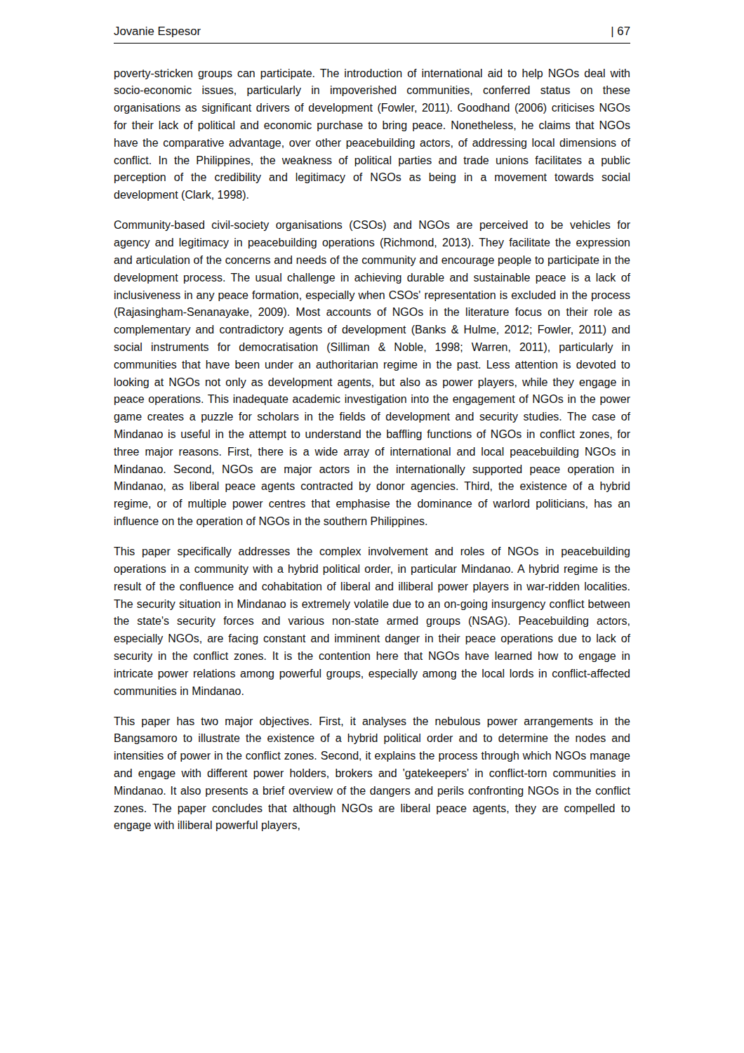Jovanie Espesor 67
poverty-stricken groups can participate. The introduction of international aid to help NGOs deal with socio-economic issues, particularly in impoverished communities, conferred status on these organisations as significant drivers of development (Fowler, 2011). Goodhand (2006) criticises NGOs for their lack of political and economic purchase to bring peace. Nonetheless, he claims that NGOs have the comparative advantage, over other peacebuilding actors, of addressing local dimensions of conflict. In the Philippines, the weakness of political parties and trade unions facilitates a public perception of the credibility and legitimacy of NGOs as being in a movement towards social development (Clark, 1998).
Community-based civil-society organisations (CSOs) and NGOs are perceived to be vehicles for agency and legitimacy in peacebuilding operations (Richmond, 2013). They facilitate the expression and articulation of the concerns and needs of the community and encourage people to participate in the development process. The usual challenge in achieving durable and sustainable peace is a lack of inclusiveness in any peace formation, especially when CSOs' representation is excluded in the process (Rajasingham-Senanayake, 2009). Most accounts of NGOs in the literature focus on their role as complementary and contradictory agents of development (Banks & Hulme, 2012; Fowler, 2011) and social instruments for democratisation (Silliman & Noble, 1998; Warren, 2011), particularly in communities that have been under an authoritarian regime in the past. Less attention is devoted to looking at NGOs not only as development agents, but also as power players, while they engage in peace operations. This inadequate academic investigation into the engagement of NGOs in the power game creates a puzzle for scholars in the fields of development and security studies. The case of Mindanao is useful in the attempt to understand the baffling functions of NGOs in conflict zones, for three major reasons. First, there is a wide array of international and local peacebuilding NGOs in Mindanao. Second, NGOs are major actors in the internationally supported peace operation in Mindanao, as liberal peace agents contracted by donor agencies. Third, the existence of a hybrid regime, or of multiple power centres that emphasise the dominance of warlord politicians, has an influence on the operation of NGOs in the southern Philippines.
This paper specifically addresses the complex involvement and roles of NGOs in peacebuilding operations in a community with a hybrid political order, in particular Mindanao. A hybrid regime is the result of the confluence and cohabitation of liberal and illiberal power players in war-ridden localities. The security situation in Mindanao is extremely volatile due to an on-going insurgency conflict between the state's security forces and various non-state armed groups (NSAG). Peacebuilding actors, especially NGOs, are facing constant and imminent danger in their peace operations due to lack of security in the conflict zones. It is the contention here that NGOs have learned how to engage in intricate power relations among powerful groups, especially among the local lords in conflict-affected communities in Mindanao.
This paper has two major objectives. First, it analyses the nebulous power arrangements in the Bangsamoro to illustrate the existence of a hybrid political order and to determine the nodes and intensities of power in the conflict zones. Second, it explains the process through which NGOs manage and engage with different power holders, brokers and 'gatekeepers' in conflict-torn communities in Mindanao. It also presents a brief overview of the dangers and perils confronting NGOs in the conflict zones. The paper concludes that although NGOs are liberal peace agents, they are compelled to engage with illiberal powerful players,